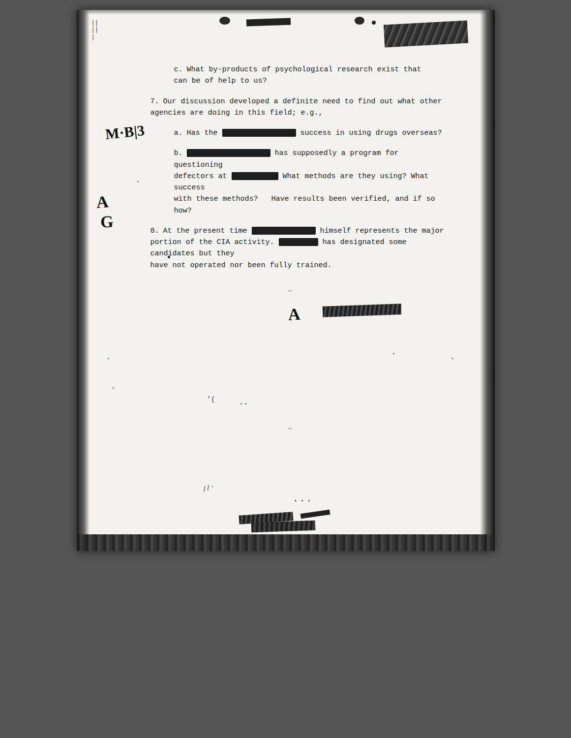||
||
|
M·B|3
A
G
A
c. What by-products of psychological research exist that
can be of help to us?
7. Our discussion developed a definite need to find out what other
agencies are doing in this field; e.g.,
a. Has the success in using drugs overseas?
b. has supposedly a program for questioning
defectors at What methods are they using? What success
with these methods? Have results been verified, and if so how?
8. At the present time himself represents the major
portion of the CIA activity. has designated some candidates but they
have not operated nor been fully trained.
…
…
·
·
·
·
·
'(
··
//·
···
2